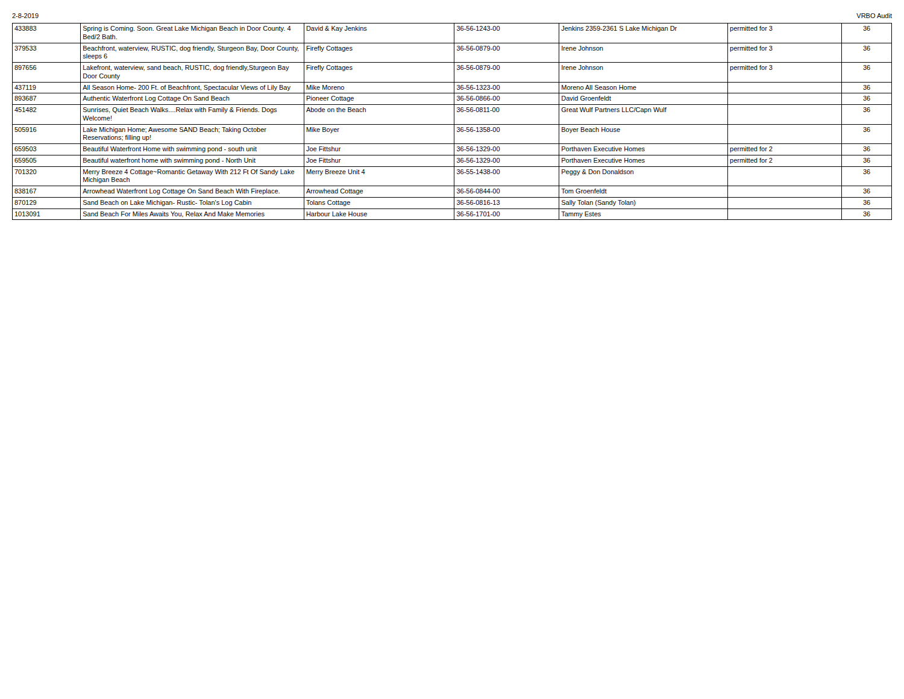2-8-2019 VRBO Audit
| 433883 | Spring is Coming. Soon. Great Lake Michigan Beach in Door County. 4 Bed/2 Bath. | David & Kay Jenkins | 36-56-1243-00 | Jenkins 2359-2361 S Lake Michigan Dr | permitted for 3 | 36 |
| 379533 | Beachfront, waterview, RUSTIC, dog friendly, Sturgeon Bay, Door County, sleeps 6 | Firefly Cottages | 36-56-0879-00 | Irene Johnson | permitted for 3 | 36 |
| 897656 | Lakefront, waterview, sand beach, RUSTIC, dog friendly,Sturgeon Bay Door County | Firefly Cottages | 36-56-0879-00 | Irene Johnson | permitted for 3 | 36 |
| 437119 | All Season Home- 200 Ft. of Beachfront, Spectacular Views of Lily Bay | Mike Moreno | 36-56-1323-00 | Moreno All Season Home | | 36 |
| 893687 | Authentic Waterfront Log Cottage On Sand Beach | Pioneer Cottage | 36-56-0866-00 | David Groenfeldt | | 36 |
| 451482 | Sunrises, Quiet Beach Walks....Relax with Family & Friends. Dogs Welcome! | Abode on the Beach | 36-56-0811-00 | Great Wulf Partners LLC/Capn Wulf | | 36 |
| 505916 | Lake Michigan Home; Awesome SAND Beach; Taking October Reservations; filling up! | Mike Boyer | 36-56-1358-00 | Boyer Beach House | | 36 |
| 659503 | Beautiful Waterfront Home with swimming pond - south unit | Joe Fittshur | 36-56-1329-00 | Porthaven Executive Homes | permitted for 2 | 36 |
| 659505 | Beautiful waterfront home with swimming pond - North Unit | Joe Fittshur | 36-56-1329-00 | Porthaven Executive Homes | permitted for 2 | 36 |
| 701320 | Merry Breeze 4 Cottage~Romantic Getaway With 212 Ft Of Sandy Lake Michigan Beach | Merry Breeze Unit 4 | 36-55-1438-00 | Peggy & Don Donaldson | | 36 |
| 838167 | Arrowhead Waterfront Log Cottage On Sand Beach With Fireplace. | Arrowhead Cottage | 36-56-0844-00 | Tom Groenfeldt | | 36 |
| 870129 | Sand Beach on Lake Michigan- Rustic- Tolan's Log Cabin | Tolans Cottage | 36-56-0816-13 | Sally Tolan (Sandy Tolan) | | 36 |
| 1013091 | Sand Beach For Miles Awaits You, Relax And Make Memories | Harbour Lake House | 36-56-1701-00 | Tammy Estes | | 36 |